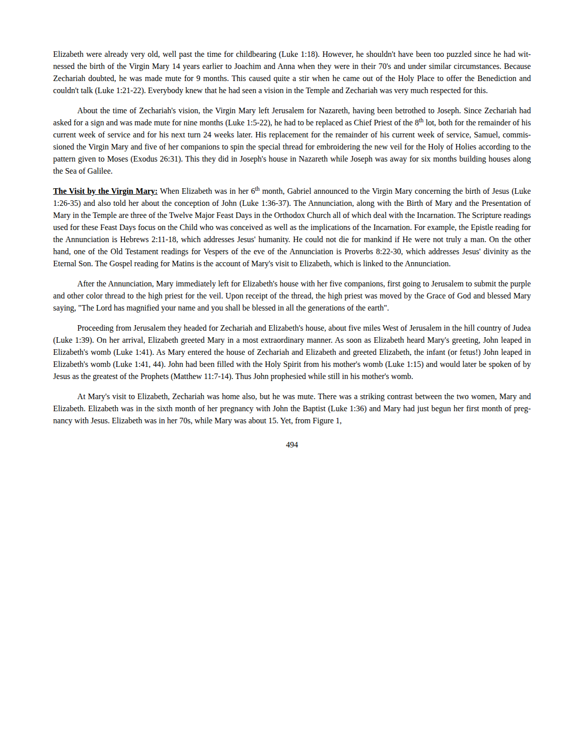Elizabeth were already very old, well past the time for childbearing (Luke 1:18). However, he shouldn't have been too puzzled since he had witnessed the birth of the Virgin Mary 14 years earlier to Joachim and Anna when they were in their 70's and under similar circumstances. Because Zechariah doubted, he was made mute for 9 months. This caused quite a stir when he came out of the Holy Place to offer the Benediction and couldn't talk (Luke 1:21-22). Everybody knew that he had seen a vision in the Temple and Zechariah was very much respected for this.
About the time of Zechariah's vision, the Virgin Mary left Jerusalem for Nazareth, having been betrothed to Joseph. Since Zechariah had asked for a sign and was made mute for nine months (Luke 1:5-22), he had to be replaced as Chief Priest of the 8th lot, both for the remainder of his current week of service and for his next turn 24 weeks later. His replacement for the remainder of his current week of service, Samuel, commissioned the Virgin Mary and five of her companions to spin the special thread for embroidering the new veil for the Holy of Holies according to the pattern given to Moses (Exodus 26:31). This they did in Joseph's house in Nazareth while Joseph was away for six months building houses along the Sea of Galilee.
The Visit by the Virgin Mary: When Elizabeth was in her 6th month, Gabriel announced to the Virgin Mary concerning the birth of Jesus (Luke 1:26-35) and also told her about the conception of John (Luke 1:36-37). The Annunciation, along with the Birth of Mary and the Presentation of Mary in the Temple are three of the Twelve Major Feast Days in the Orthodox Church all of which deal with the Incarnation. The Scripture readings used for these Feast Days focus on the Child who was conceived as well as the implications of the Incarnation. For example, the Epistle reading for the Annunciation is Hebrews 2:11-18, which addresses Jesus' humanity. He could not die for mankind if He were not truly a man. On the other hand, one of the Old Testament readings for Vespers of the eve of the Annunciation is Proverbs 8:22-30, which addresses Jesus' divinity as the Eternal Son. The Gospel reading for Matins is the account of Mary's visit to Elizabeth, which is linked to the Annunciation.
After the Annunciation, Mary immediately left for Elizabeth's house with her five companions, first going to Jerusalem to submit the purple and other color thread to the high priest for the veil. Upon receipt of the thread, the high priest was moved by the Grace of God and blessed Mary saying, "The Lord has magnified your name and you shall be blessed in all the generations of the earth".
Proceeding from Jerusalem they headed for Zechariah and Elizabeth's house, about five miles West of Jerusalem in the hill country of Judea (Luke 1:39). On her arrival, Elizabeth greeted Mary in a most extraordinary manner. As soon as Elizabeth heard Mary's greeting, John leaped in Elizabeth's womb (Luke 1:41). As Mary entered the house of Zechariah and Elizabeth and greeted Elizabeth, the infant (or fetus!) John leaped in Elizabeth's womb (Luke 1:41, 44). John had been filled with the Holy Spirit from his mother's womb (Luke 1:15) and would later be spoken of by Jesus as the greatest of the Prophets (Matthew 11:7-14). Thus John prophesied while still in his mother's womb.
At Mary's visit to Elizabeth, Zechariah was home also, but he was mute. There was a striking contrast between the two women, Mary and Elizabeth. Elizabeth was in the sixth month of her pregnancy with John the Baptist (Luke 1:36) and Mary had just begun her first month of pregnancy with Jesus. Elizabeth was in her 70s, while Mary was about 15. Yet, from Figure 1,
494